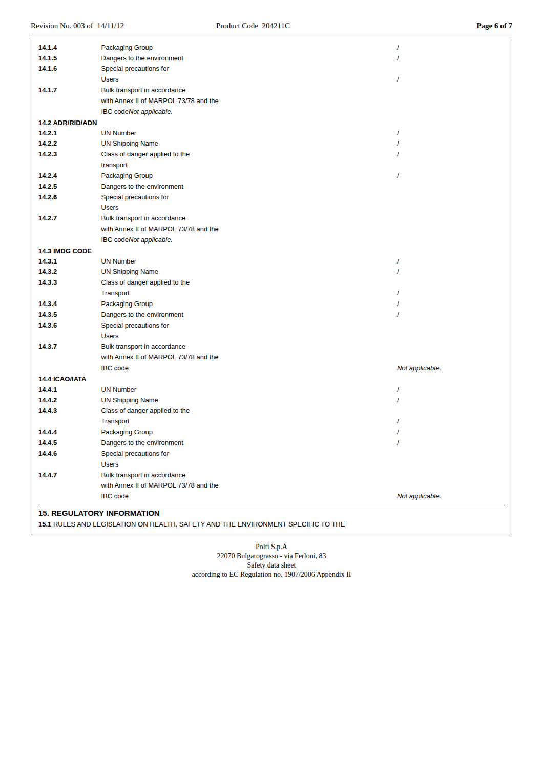Revision No. 003 of 14/11/12 Product Code 204211C Page 6 of 7
| 14.1.4 | Packaging Group | / |
| 14.1.5 | Dangers to the environment | / |
| 14.1.6 | Special precautions for | |
| | Users | / |
| 14.1.7 | Bulk transport in accordance | |
| | with Annex II of MARPOL 73/78 and the | |
| | IBC code Not applicable. | |
14.2 ADR/RID/ADN
| 14.2.1 | UN Number | / |
| 14.2.2 | UN Shipping Name | / |
| 14.2.3 | Class of danger applied to the | / |
| | transport | |
| 14.2.4 | Packaging Group | / |
| 14.2.5 | Dangers to the environment | |
| 14.2.6 | Special precautions for | |
| | Users | |
| 14.2.7 | Bulk transport in accordance | |
| | with Annex II of MARPOL 73/78 and the | |
| | IBC code Not applicable. | |
14.3 IMDG CODE
| 14.3.1 | UN Number | / |
| 14.3.2 | UN Shipping Name | / |
| 14.3.3 | Class of danger applied to the | |
| | Transport | / |
| 14.3.4 | Packaging Group | / |
| 14.3.5 | Dangers to the environment | / |
| 14.3.6 | Special precautions for | |
| | Users | |
| 14.3.7 | Bulk transport in accordance | |
| | with Annex II of MARPOL 73/78 and the | |
| | IBC code | Not applicable. |
14.4 ICAO/IATA
| 14.4.1 | UN Number | / |
| 14.4.2 | UN Shipping Name | / |
| 14.4.3 | Class of danger applied to the | |
| | Transport | / |
| 14.4.4 | Packaging Group | / |
| 14.4.5 | Dangers to the environment | / |
| 14.4.6 | Special precautions for | |
| | Users | |
| 14.4.7 | Bulk transport in accordance | |
| | with Annex II of MARPOL 73/78 and the | |
| | IBC code | Not applicable. |
15. REGULATORY INFORMATION
15.1 RULES AND LEGISLATION ON HEALTH, SAFETY AND THE ENVIRONMENT SPECIFIC TO THE
Polti S.p.A
22070 Bulgarograsso - via Ferloni, 83
Safety data sheet
according to EC Regulation no. 1907/2006 Appendix II